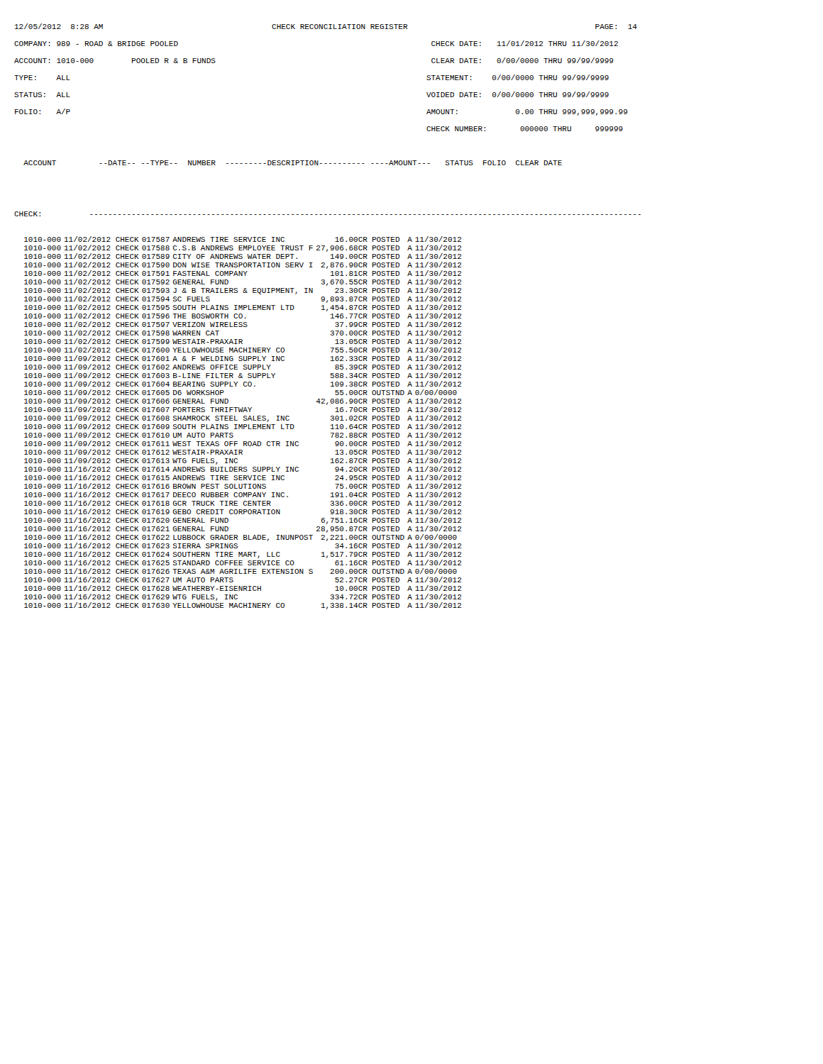12/05/2012 8:28 AM CHECK RECONCILIATION REGISTER PAGE: 14
COMPANY: 989 - ROAD & BRIDGE POOLED CHECK DATE: 11/01/2012 THRU 11/30/2012
ACCOUNT: 1010-000 POOLED R & B FUNDS CLEAR DATE: 0/00/0000 THRU 99/99/9999
TYPE: ALL STATEMENT: 0/00/0000 THRU 99/99/9999
STATUS: ALL VOIDED DATE: 0/00/0000 THRU 99/99/9999
FOLIO: A/P AMOUNT: 0.00 THRU 999,999,999.99
CHECK NUMBER: 000000 THRU 999999
ACCOUNT --DATE-- --TYPE-- NUMBER ---------DESCRIPTION---------- ----AMOUNT--- STATUS FOLIO CLEAR DATE
CHECK: ----------------------------------------------------------------------------------------------------------------------
| 1010-000 | 11/02/2012 CHECK | 017587 | ANDREWS TIRE SERVICE INC | 16.00CR | POSTED | A | 11/30/2012 |
| 1010-000 | 11/02/2012 CHECK | 017588 | C.S.B ANDREWS EMPLOYEE TRUST F | 27,906.68CR | POSTED | A | 11/30/2012 |
| 1010-000 | 11/02/2012 CHECK | 017589 | CITY OF ANDREWS WATER DEPT. | 149.00CR | POSTED | A | 11/30/2012 |
| 1010-000 | 11/02/2012 CHECK | 017590 | DON WISE TRANSPORTATION SERV I | 2,876.90CR | POSTED | A | 11/30/2012 |
| 1010-000 | 11/02/2012 CHECK | 017591 | FASTENAL COMPANY | 101.81CR | POSTED | A | 11/30/2012 |
| 1010-000 | 11/02/2012 CHECK | 017592 | GENERAL FUND | 3,670.55CR | POSTED | A | 11/30/2012 |
| 1010-000 | 11/02/2012 CHECK | 017593 | J & B TRAILERS & EQUIPMENT, IN | 23.30CR | POSTED | A | 11/30/2012 |
| 1010-000 | 11/02/2012 CHECK | 017594 | SC FUELS | 9,893.87CR | POSTED | A | 11/30/2012 |
| 1010-000 | 11/02/2012 CHECK | 017595 | SOUTH PLAINS IMPLEMENT LTD | 1,454.87CR | POSTED | A | 11/30/2012 |
| 1010-000 | 11/02/2012 CHECK | 017596 | THE BOSWORTH CO. | 146.77CR | POSTED | A | 11/30/2012 |
| 1010-000 | 11/02/2012 CHECK | 017597 | VERIZON WIRELESS | 37.99CR | POSTED | A | 11/30/2012 |
| 1010-000 | 11/02/2012 CHECK | 017598 | WARREN CAT | 370.00CR | POSTED | A | 11/30/2012 |
| 1010-000 | 11/02/2012 CHECK | 017599 | WESTAIR-PRAXAIR | 13.05CR | POSTED | A | 11/30/2012 |
| 1010-000 | 11/02/2012 CHECK | 017600 | YELLOWHOUSE MACHINERY CO | 755.50CR | POSTED | A | 11/30/2012 |
| 1010-000 | 11/09/2012 CHECK | 017601 | A & F WELDING SUPPLY INC | 162.33CR | POSTED | A | 11/30/2012 |
| 1010-000 | 11/09/2012 CHECK | 017602 | ANDREWS OFFICE SUPPLY | 85.39CR | POSTED | A | 11/30/2012 |
| 1010-000 | 11/09/2012 CHECK | 017603 | B-LINE FILTER & SUPPLY | 588.34CR | POSTED | A | 11/30/2012 |
| 1010-000 | 11/09/2012 CHECK | 017604 | BEARING SUPPLY CO. | 109.38CR | POSTED | A | 11/30/2012 |
| 1010-000 | 11/09/2012 CHECK | 017605 | D6 WORKSHOP | 55.00CR | OUTSTND | A | 0/00/0000 |
| 1010-000 | 11/09/2012 CHECK | 017606 | GENERAL FUND | 42,086.90CR | POSTED | A | 11/30/2012 |
| 1010-000 | 11/09/2012 CHECK | 017607 | PORTERS THRIFTWAY | 16.70CR | POSTED | A | 11/30/2012 |
| 1010-000 | 11/09/2012 CHECK | 017608 | SHAMROCK STEEL SALES, INC | 301.02CR | POSTED | A | 11/30/2012 |
| 1010-000 | 11/09/2012 CHECK | 017609 | SOUTH PLAINS IMPLEMENT LTD | 110.64CR | POSTED | A | 11/30/2012 |
| 1010-000 | 11/09/2012 CHECK | 017610 | UM AUTO PARTS | 782.88CR | POSTED | A | 11/30/2012 |
| 1010-000 | 11/09/2012 CHECK | 017611 | WEST TEXAS OFF ROAD CTR INC | 90.00CR | POSTED | A | 11/30/2012 |
| 1010-000 | 11/09/2012 CHECK | 017612 | WESTAIR-PRAXAIR | 13.05CR | POSTED | A | 11/30/2012 |
| 1010-000 | 11/09/2012 CHECK | 017613 | WTG FUELS, INC | 162.87CR | POSTED | A | 11/30/2012 |
| 1010-000 | 11/16/2012 CHECK | 017614 | ANDREWS BUILDERS SUPPLY INC | 94.20CR | POSTED | A | 11/30/2012 |
| 1010-000 | 11/16/2012 CHECK | 017615 | ANDREWS TIRE SERVICE INC | 24.95CR | POSTED | A | 11/30/2012 |
| 1010-000 | 11/16/2012 CHECK | 017616 | BROWN PEST SOLUTIONS | 75.00CR | POSTED | A | 11/30/2012 |
| 1010-000 | 11/16/2012 CHECK | 017617 | DEECO RUBBER COMPANY INC. | 191.04CR | POSTED | A | 11/30/2012 |
| 1010-000 | 11/16/2012 CHECK | 017618 | GCR TRUCK TIRE CENTER | 336.00CR | POSTED | A | 11/30/2012 |
| 1010-000 | 11/16/2012 CHECK | 017619 | GEBO CREDIT CORPORATION | 918.30CR | POSTED | A | 11/30/2012 |
| 1010-000 | 11/16/2012 CHECK | 017620 | GENERAL FUND | 6,751.16CR | POSTED | A | 11/30/2012 |
| 1010-000 | 11/16/2012 CHECK | 017621 | GENERAL FUND | 28,950.87CR | POSTED | A | 11/30/2012 |
| 1010-000 | 11/16/2012 CHECK | 017622 | LUBBOCK GRADER BLADE, INUNPOST | 2,221.00CR | OUTSTND | A | 0/00/0000 |
| 1010-000 | 11/16/2012 CHECK | 017623 | SIERRA SPRINGS | 34.16CR | POSTED | A | 11/30/2012 |
| 1010-000 | 11/16/2012 CHECK | 017624 | SOUTHERN TIRE MART, LLC | 1,517.79CR | POSTED | A | 11/30/2012 |
| 1010-000 | 11/16/2012 CHECK | 017625 | STANDARD COFFEE SERVICE CO | 61.16CR | POSTED | A | 11/30/2012 |
| 1010-000 | 11/16/2012 CHECK | 017626 | TEXAS A&M AGRILIFE EXTENSION S | 200.00CR | OUTSTND | A | 0/00/0000 |
| 1010-000 | 11/16/2012 CHECK | 017627 | UM AUTO PARTS | 52.27CR | POSTED | A | 11/30/2012 |
| 1010-000 | 11/16/2012 CHECK | 017628 | WEATHERBY-EISENRICH | 10.00CR | POSTED | A | 11/30/2012 |
| 1010-000 | 11/16/2012 CHECK | 017629 | WTG FUELS, INC | 334.72CR | POSTED | A | 11/30/2012 |
| 1010-000 | 11/16/2012 CHECK | 017630 | YELLOWHOUSE MACHINERY CO | 1,338.14CR | POSTED | A | 11/30/2012 |